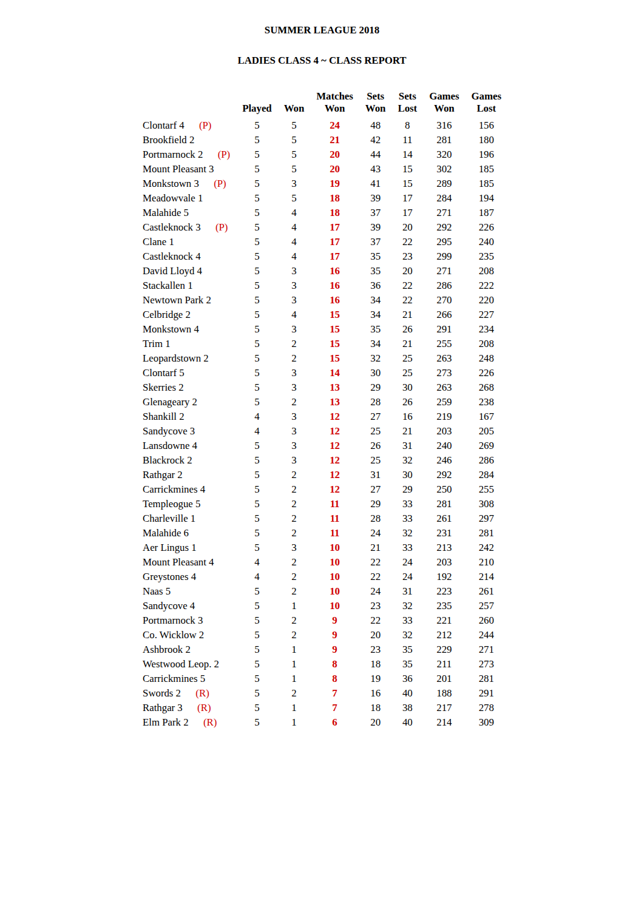SUMMER LEAGUE 2018
LADIES CLASS 4 ~ CLASS REPORT
| | Played | Won | Matches Won | Sets Won | Sets Lost | Games Won | Games Lost |
| --- | --- | --- | --- | --- | --- | --- | --- |
| Clontarf 4 (P) | 5 | 5 | 24 | 48 | 8 | 316 | 156 |
| Brookfield 2 | 5 | 5 | 21 | 42 | 11 | 281 | 180 |
| Portmarnock 2 (P) | 5 | 5 | 20 | 44 | 14 | 320 | 196 |
| Mount Pleasant 3 | 5 | 5 | 20 | 43 | 15 | 302 | 185 |
| Monkstown 3 (P) | 5 | 3 | 19 | 41 | 15 | 289 | 185 |
| Meadowvale 1 | 5 | 5 | 18 | 39 | 17 | 284 | 194 |
| Malahide 5 | 5 | 4 | 18 | 37 | 17 | 271 | 187 |
| Castleknock 3 (P) | 5 | 4 | 17 | 39 | 20 | 292 | 226 |
| Clane 1 | 5 | 4 | 17 | 37 | 22 | 295 | 240 |
| Castleknock 4 | 5 | 4 | 17 | 35 | 23 | 299 | 235 |
| David Lloyd 4 | 5 | 3 | 16 | 35 | 20 | 271 | 208 |
| Stackallen 1 | 5 | 3 | 16 | 36 | 22 | 286 | 222 |
| Newtown Park 2 | 5 | 3 | 16 | 34 | 22 | 270 | 220 |
| Celbridge 2 | 5 | 4 | 15 | 34 | 21 | 266 | 227 |
| Monkstown 4 | 5 | 3 | 15 | 35 | 26 | 291 | 234 |
| Trim 1 | 5 | 2 | 15 | 34 | 21 | 255 | 208 |
| Leopardstown 2 | 5 | 2 | 15 | 32 | 25 | 263 | 248 |
| Clontarf 5 | 5 | 3 | 14 | 30 | 25 | 273 | 226 |
| Skerries 2 | 5 | 3 | 13 | 29 | 30 | 263 | 268 |
| Glenageary 2 | 5 | 2 | 13 | 28 | 26 | 259 | 238 |
| Shankill 2 | 4 | 3 | 12 | 27 | 16 | 219 | 167 |
| Sandycove 3 | 4 | 3 | 12 | 25 | 21 | 203 | 205 |
| Lansdowne 4 | 5 | 3 | 12 | 26 | 31 | 240 | 269 |
| Blackrock 2 | 5 | 3 | 12 | 25 | 32 | 246 | 286 |
| Rathgar 2 | 5 | 2 | 12 | 31 | 30 | 292 | 284 |
| Carrickmines 4 | 5 | 2 | 12 | 27 | 29 | 250 | 255 |
| Templeogue 5 | 5 | 2 | 11 | 29 | 33 | 281 | 308 |
| Charleville 1 | 5 | 2 | 11 | 28 | 33 | 261 | 297 |
| Malahide 6 | 5 | 2 | 11 | 24 | 32 | 231 | 281 |
| Aer Lingus 1 | 5 | 3 | 10 | 21 | 33 | 213 | 242 |
| Mount Pleasant 4 | 4 | 2 | 10 | 22 | 24 | 203 | 210 |
| Greystones 4 | 4 | 2 | 10 | 22 | 24 | 192 | 214 |
| Naas 5 | 5 | 2 | 10 | 24 | 31 | 223 | 261 |
| Sandycove 4 | 5 | 1 | 10 | 23 | 32 | 235 | 257 |
| Portmarnock 3 | 5 | 2 | 9 | 22 | 33 | 221 | 260 |
| Co. Wicklow 2 | 5 | 2 | 9 | 20 | 32 | 212 | 244 |
| Ashbrook 2 | 5 | 1 | 9 | 23 | 35 | 229 | 271 |
| Westwood Leop. 2 | 5 | 1 | 8 | 18 | 35 | 211 | 273 |
| Carrickmines 5 | 5 | 1 | 8 | 19 | 36 | 201 | 281 |
| Swords 2 (R) | 5 | 2 | 7 | 16 | 40 | 188 | 291 |
| Rathgar 3 (R) | 5 | 1 | 7 | 18 | 38 | 217 | 278 |
| Elm Park 2 (R) | 5 | 1 | 6 | 20 | 40 | 214 | 309 |